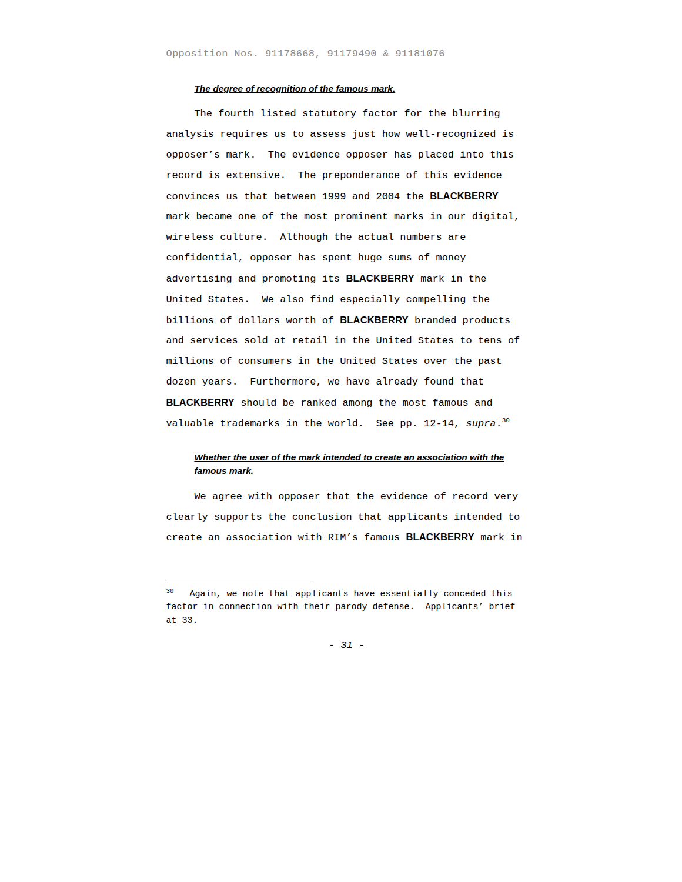Opposition Nos. 91178668, 91179490 & 91181076
The degree of recognition of the famous mark.
The fourth listed statutory factor for the blurring analysis requires us to assess just how well-recognized is opposer’s mark. The evidence opposer has placed into this record is extensive. The preponderance of this evidence convinces us that between 1999 and 2004 the BLACKBERRY mark became one of the most prominent marks in our digital, wireless culture. Although the actual numbers are confidential, opposer has spent huge sums of money advertising and promoting its BLACKBERRY mark in the United States. We also find especially compelling the billions of dollars worth of BLACKBERRY branded products and services sold at retail in the United States to tens of millions of consumers in the United States over the past dozen years. Furthermore, we have already found that BLACKBERRY should be ranked among the most famous and valuable trademarks in the world. See pp. 12-14, supra.30
Whether the user of the mark intended to create an association with the
famous mark.
We agree with opposer that the evidence of record very clearly supports the conclusion that applicants intended to create an association with RIM’s famous BLACKBERRY mark in
30Again, we note that applicants have essentially conceded this factor in connection with their parody defense. Applicants’ brief at 33.
- 31 -